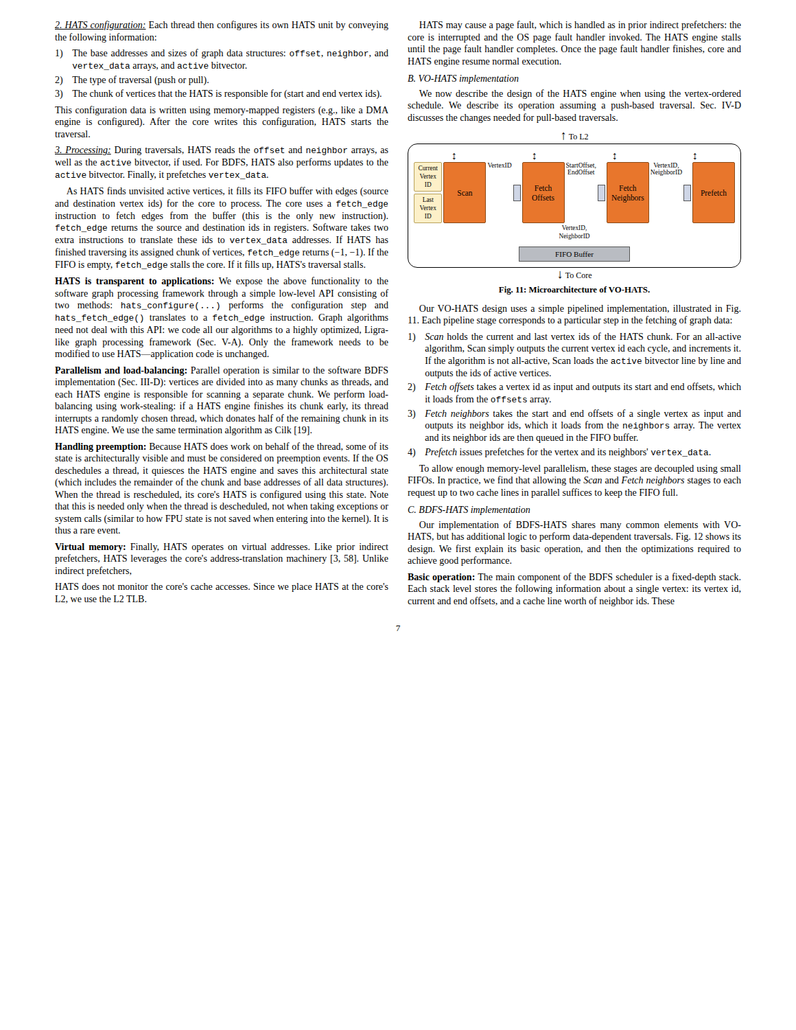2. HATS configuration: Each thread then configures its own HATS unit by conveying the following information:
The base addresses and sizes of graph data structures: offset, neighbor, and vertex_data arrays, and active bitvector.
The type of traversal (push or pull).
The chunk of vertices that the HATS is responsible for (start and end vertex ids).
This configuration data is written using memory-mapped registers (e.g., like a DMA engine is configured). After the core writes this configuration, HATS starts the traversal.
3. Processing: During traversals, HATS reads the offset and neighbor arrays, as well as the active bitvector, if used. For BDFS, HATS also performs updates to the active bitvector. Finally, it prefetches vertex_data.
As HATS finds unvisited active vertices, it fills its FIFO buffer with edges (source and destination vertex ids) for the core to process. The core uses a fetch_edge instruction to fetch edges from the buffer (this is the only new instruction). fetch_edge returns the source and destination ids in registers. Software takes two extra instructions to translate these ids to vertex_data addresses. If HATS has finished traversing its assigned chunk of vertices, fetch_edge returns (−1, −1). If the FIFO is empty, fetch_edge stalls the core. If it fills up, HATS's traversal stalls.
HATS is transparent to applications: We expose the above functionality to the software graph processing framework through a simple low-level API consisting of two methods: hats_configure(...) performs the configuration step and hats_fetch_edge() translates to a fetch_edge instruction. Graph algorithms need not deal with this API: we code all our algorithms to a highly optimized, Ligra-like graph processing framework (Sec. V-A). Only the framework needs to be modified to use HATS—application code is unchanged.
Parallelism and load-balancing: Parallel operation is similar to the software BDFS implementation (Sec. III-D): vertices are divided into as many chunks as threads, and each HATS engine is responsible for scanning a separate chunk. We perform load-balancing using work-stealing: if a HATS engine finishes its chunk early, its thread interrupts a randomly chosen thread, which donates half of the remaining chunk in its HATS engine. We use the same termination algorithm as Cilk [19].
Handling preemption: Because HATS does work on behalf of the thread, some of its state is architecturally visible and must be considered on preemption events. If the OS deschedules a thread, it quiesces the HATS engine and saves this architectural state (which includes the remainder of the chunk and base addresses of all data structures). When the thread is rescheduled, its core's HATS is configured using this state. Note that this is needed only when the thread is descheduled, not when taking exceptions or system calls (similar to how FPU state is not saved when entering into the kernel). It is thus a rare event.
Virtual memory: Finally, HATS operates on virtual addresses. Like prior indirect prefetchers, HATS leverages the core's address-translation machinery [3, 58]. Unlike indirect prefetchers,
HATS does not monitor the core's cache accesses. Since we place HATS at the core's L2, we use the L2 TLB.
HATS may cause a page fault, which is handled as in prior indirect prefetchers: the core is interrupted and the OS page fault handler invoked. The HATS engine stalls until the page fault handler completes. Once the page fault handler finishes, core and HATS engine resume normal execution.
B. VO-HATS implementation
We now describe the design of the HATS engine when using the vertex-ordered schedule. We describe its operation assuming a push-based traversal. Sec. IV-D discusses the changes needed for pull-based traversals.
↑ To L2
↕↕↕↕
Current
Vertex ID
Last
Vertex ID
Scan
VertexID
Fetch
Offsets
StartOffset,
EndOffset
Fetch
Neighbors
VertexID,
NeighborID
Prefetch
VertexID,
NeighborID
FIFO Buffer
↓ To Core
Fig. 11: Microarchitecture of VO-HATS.
Our VO-HATS design uses a simple pipelined implementation, illustrated in Fig. 11. Each pipeline stage corresponds to a particular step in the fetching of graph data:
Scan holds the current and last vertex ids of the HATS chunk. For an all-active algorithm, Scan simply outputs the current vertex id each cycle, and increments it. If the algorithm is not all-active, Scan loads the active bitvector line by line and outputs the ids of active vertices.
Fetch offsets takes a vertex id as input and outputs its start and end offsets, which it loads from the offsets array.
Fetch neighbors takes the start and end offsets of a single vertex as input and outputs its neighbor ids, which it loads from the neighbors array. The vertex and its neighbor ids are then queued in the FIFO buffer.
Prefetch issues prefetches for the vertex and its neighbors' vertex_data.
To allow enough memory-level parallelism, these stages are decoupled using small FIFOs. In practice, we find that allowing the Scan and Fetch neighbors stages to each request up to two cache lines in parallel suffices to keep the FIFO full.
C. BDFS-HATS implementation
Our implementation of BDFS-HATS shares many common elements with VO-HATS, but has additional logic to perform data-dependent traversals. Fig. 12 shows its design. We first explain its basic operation, and then the optimizations required to achieve good performance.
Basic operation: The main component of the BDFS scheduler is a fixed-depth stack. Each stack level stores the following information about a single vertex: its vertex id, current and end offsets, and a cache line worth of neighbor ids. These
7